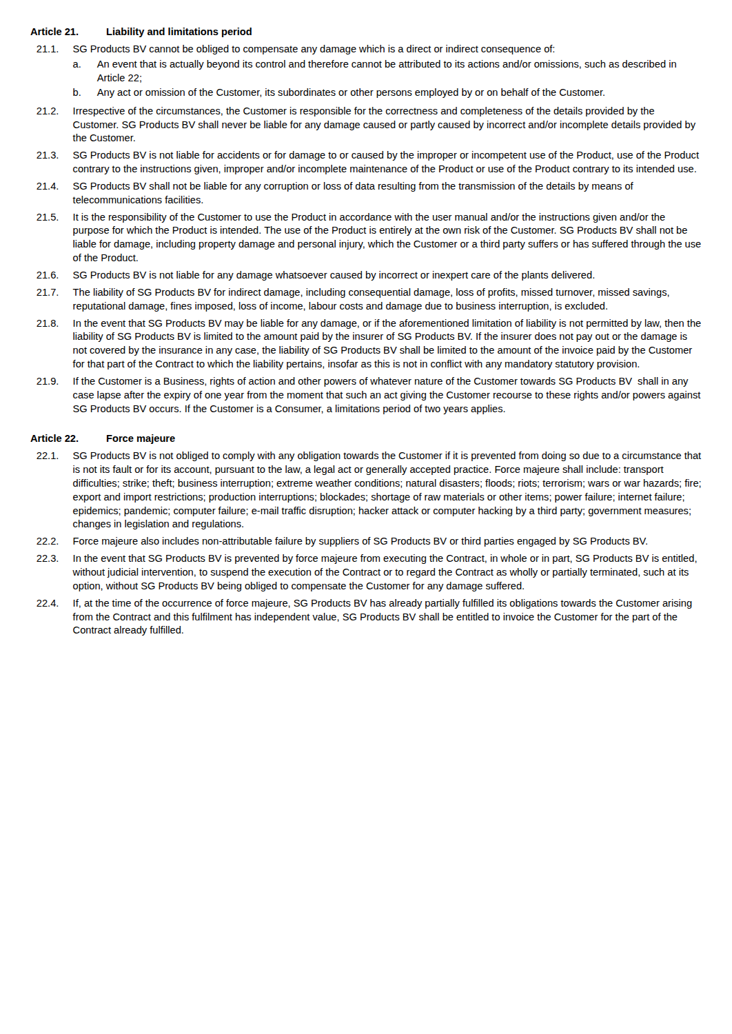Article 21. Liability and limitations period
21.1. SG Products BV cannot be obliged to compensate any damage which is a direct or indirect consequence of:
a. An event that is actually beyond its control and therefore cannot be attributed to its actions and/or omissions, such as described in Article 22;
b. Any act or omission of the Customer, its subordinates or other persons employed by or on behalf of the Customer.
21.2. Irrespective of the circumstances, the Customer is responsible for the correctness and completeness of the details provided by the Customer. SG Products BV shall never be liable for any damage caused or partly caused by incorrect and/or incomplete details provided by the Customer.
21.3. SG Products BV is not liable for accidents or for damage to or caused by the improper or incompetent use of the Product, use of the Product contrary to the instructions given, improper and/or incomplete maintenance of the Product or use of the Product contrary to its intended use.
21.4. SG Products BV shall not be liable for any corruption or loss of data resulting from the transmission of the details by means of telecommunications facilities.
21.5. It is the responsibility of the Customer to use the Product in accordance with the user manual and/or the instructions given and/or the purpose for which the Product is intended. The use of the Product is entirely at the own risk of the Customer. SG Products BV shall not be liable for damage, including property damage and personal injury, which the Customer or a third party suffers or has suffered through the use of the Product.
21.6. SG Products BV is not liable for any damage whatsoever caused by incorrect or inexpert care of the plants delivered.
21.7. The liability of SG Products BV for indirect damage, including consequential damage, loss of profits, missed turnover, missed savings, reputational damage, fines imposed, loss of income, labour costs and damage due to business interruption, is excluded.
21.8. In the event that SG Products BV may be liable for any damage, or if the aforementioned limitation of liability is not permitted by law, then the liability of SG Products BV is limited to the amount paid by the insurer of SG Products BV. If the insurer does not pay out or the damage is not covered by the insurance in any case, the liability of SG Products BV shall be limited to the amount of the invoice paid by the Customer for that part of the Contract to which the liability pertains, insofar as this is not in conflict with any mandatory statutory provision.
21.9. If the Customer is a Business, rights of action and other powers of whatever nature of the Customer towards SG Products BV shall in any case lapse after the expiry of one year from the moment that such an act giving the Customer recourse to these rights and/or powers against SG Products BV occurs. If the Customer is a Consumer, a limitations period of two years applies.
Article 22. Force majeure
22.1. SG Products BV is not obliged to comply with any obligation towards the Customer if it is prevented from doing so due to a circumstance that is not its fault or for its account, pursuant to the law, a legal act or generally accepted practice. Force majeure shall include: transport difficulties; strike; theft; business interruption; extreme weather conditions; natural disasters; floods; riots; terrorism; wars or war hazards; fire; export and import restrictions; production interruptions; blockades; shortage of raw materials or other items; power failure; internet failure; epidemics; pandemic; computer failure; e-mail traffic disruption; hacker attack or computer hacking by a third party; government measures; changes in legislation and regulations.
22.2. Force majeure also includes non-attributable failure by suppliers of SG Products BV or third parties engaged by SG Products BV.
22.3. In the event that SG Products BV is prevented by force majeure from executing the Contract, in whole or in part, SG Products BV is entitled, without judicial intervention, to suspend the execution of the Contract or to regard the Contract as wholly or partially terminated, such at its option, without SG Products BV being obliged to compensate the Customer for any damage suffered.
22.4. If, at the time of the occurrence of force majeure, SG Products BV has already partially fulfilled its obligations towards the Customer arising from the Contract and this fulfilment has independent value, SG Products BV shall be entitled to invoice the Customer for the part of the Contract already fulfilled.